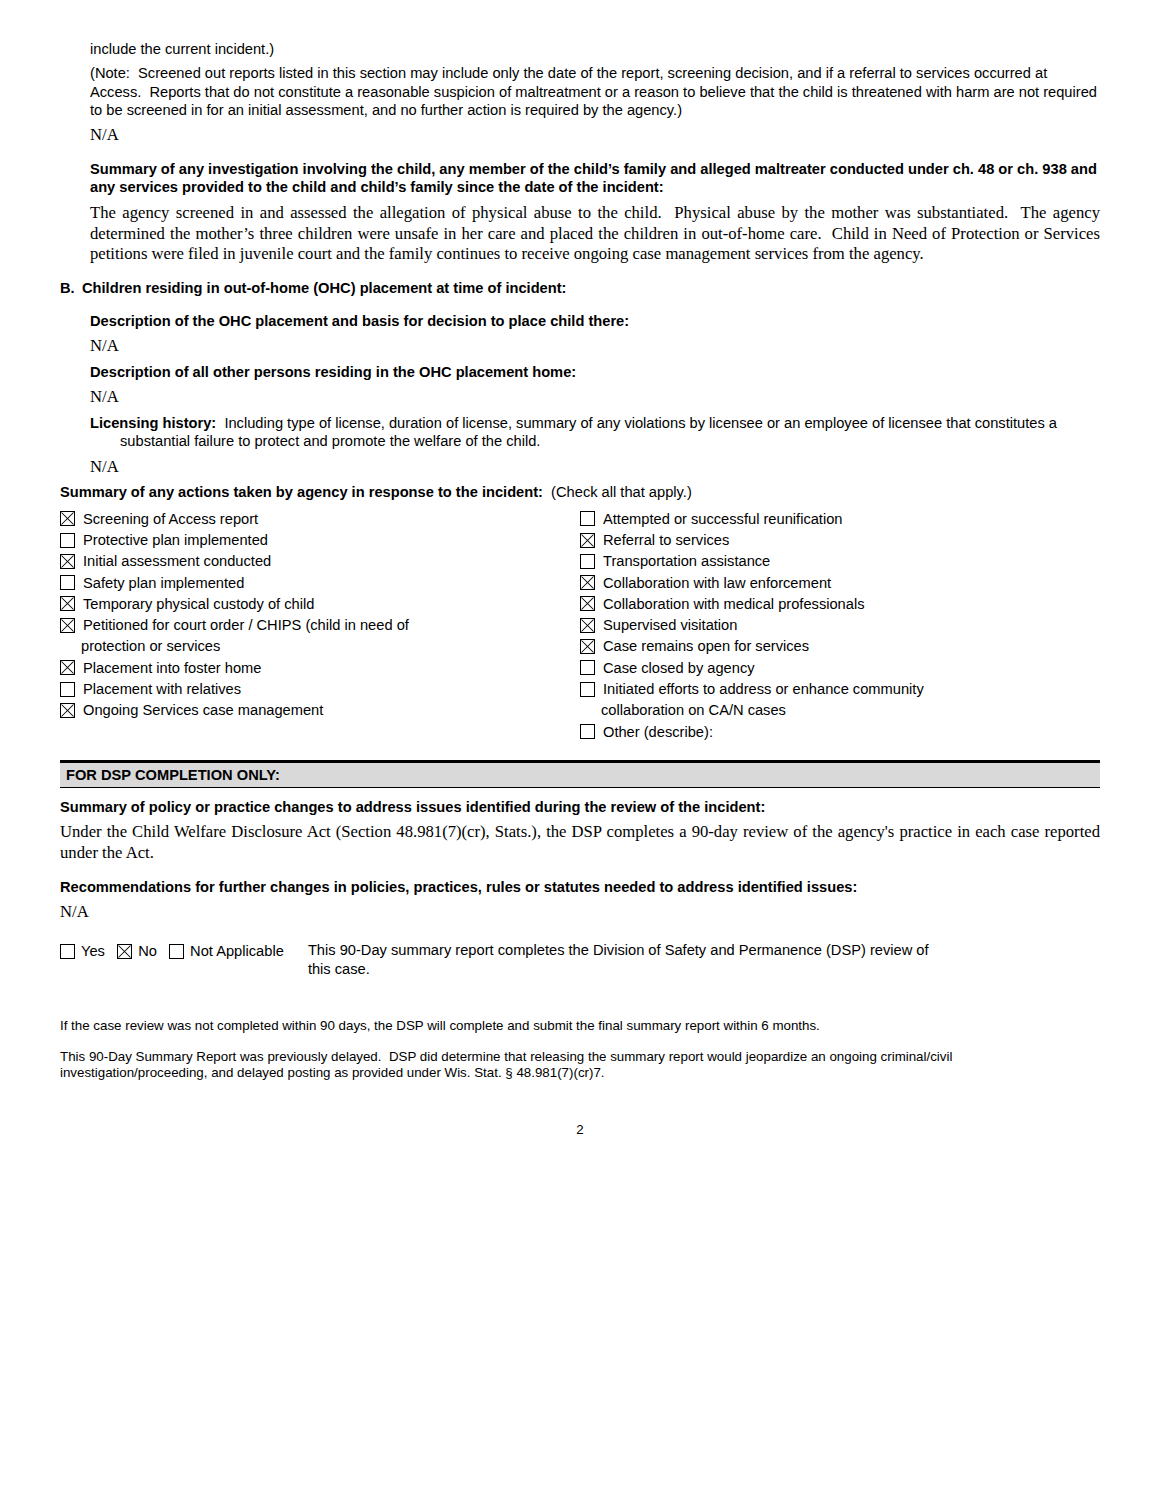include the current incident.)
(Note: Screened out reports listed in this section may include only the date of the report, screening decision, and if a referral to services occurred at Access. Reports that do not constitute a reasonable suspicion of maltreatment or a reason to believe that the child is threatened with harm are not required to be screened in for an initial assessment, and no further action is required by the agency.)
N/A
Summary of any investigation involving the child, any member of the child’s family and alleged maltreater conducted under ch. 48 or ch. 938 and any services provided to the child and child’s family since the date of the incident:
The agency screened in and assessed the allegation of physical abuse to the child. Physical abuse by the mother was substantiated. The agency determined the mother’s three children were unsafe in her care and placed the children in out-of-home care. Child in Need of Protection or Services petitions were filed in juvenile court and the family continues to receive ongoing case management services from the agency.
B. Children residing in out-of-home (OHC) placement at time of incident:
Description of the OHC placement and basis for decision to place child there:
N/A
Description of all other persons residing in the OHC placement home:
N/A
Licensing history: Including type of license, duration of license, summary of any violations by licensee or an employee of licensee that constitutes a substantial failure to protect and promote the welfare of the child.
N/A
Summary of any actions taken by agency in response to the incident: (Check all that apply.)
| Screening of Access report | Attempted or successful reunification |
| Protective plan implemented | Referral to services |
| Initial assessment conducted | Transportation assistance |
| Safety plan implemented | Collaboration with law enforcement |
| Temporary physical custody of child | Collaboration with medical professionals |
| Petitioned for court order / CHIPS (child in need of | Supervised visitation |
| protection or services | Case remains open for services |
| Placement into foster home | Case closed by agency |
| Placement with relatives | Initiated efforts to address or enhance community |
| Ongoing Services case management | collaboration on CA/N cases |
| | Other (describe): |
FOR DSP COMPLETION ONLY:
Summary of policy or practice changes to address issues identified during the review of the incident:
Under the Child Welfare Disclosure Act (Section 48.981(7)(cr), Stats.), the DSP completes a 90-day review of the agency's practice in each case reported under the Act.
Recommendations for further changes in policies, practices, rules or statutes needed to address identified issues:
N/A
Yes No Not Applicable This 90-Day summary report completes the Division of Safety and Permanence (DSP) review of this case.
If the case review was not completed within 90 days, the DSP will complete and submit the final summary report within 6 months.
This 90-Day Summary Report was previously delayed. DSP did determine that releasing the summary report would jeopardize an ongoing criminal/civil investigation/proceeding, and delayed posting as provided under Wis. Stat. § 48.981(7)(cr)7.
2